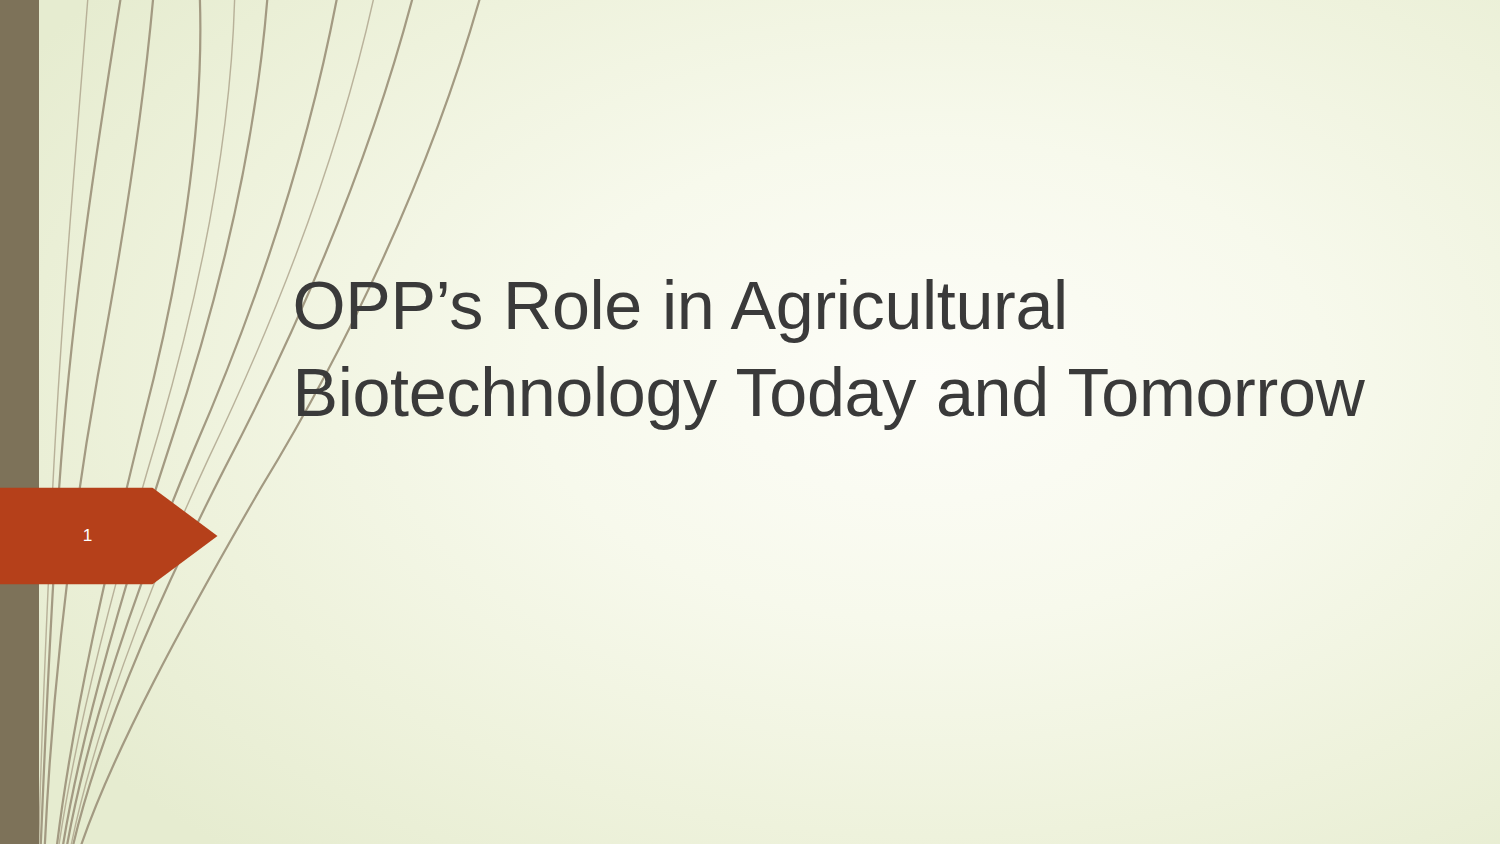1
OPP’s Role in Agricultural Biotechnology Today and Tomorrow